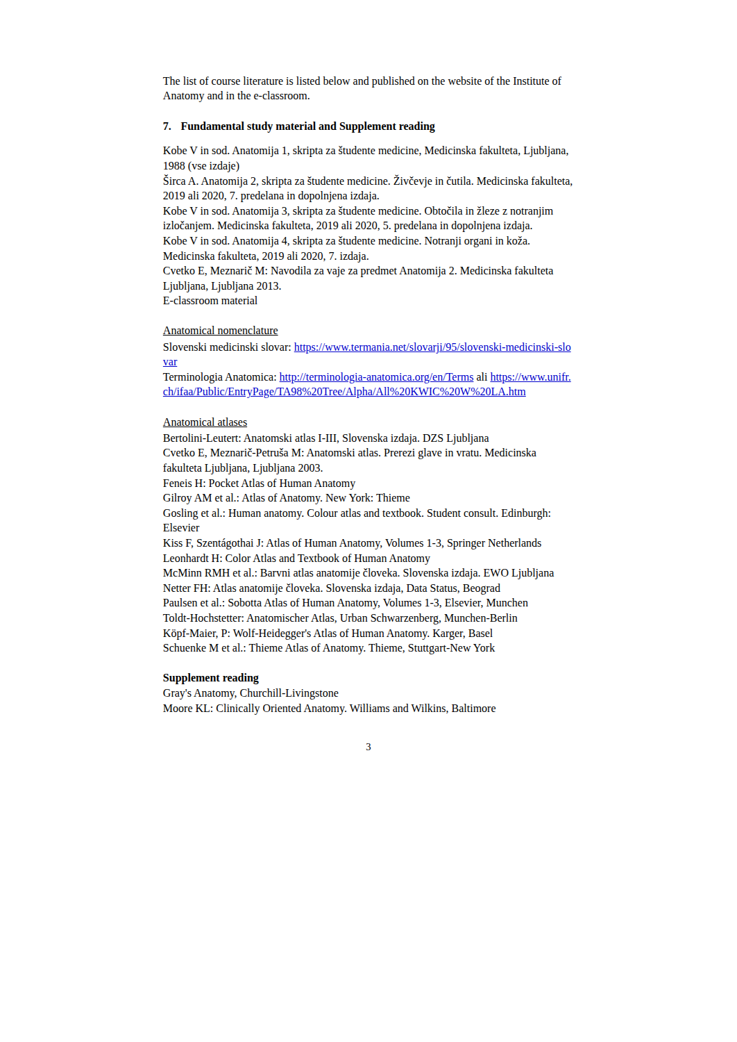The list of course literature is listed below and published on the website of the Institute of Anatomy and in the e-classroom.
7. Fundamental study material and Supplement reading
Kobe V in sod. Anatomija 1, skripta za študente medicine, Medicinska fakulteta, Ljubljana, 1988 (vse izdaje)
Širca A. Anatomija 2, skripta za študente medicine. Živčevje in čutila. Medicinska fakulteta, 2019 ali 2020, 7. predelana in dopolnjena izdaja.
Kobe V in sod. Anatomija 3, skripta za študente medicine. Obtočila in žleze z notranjim izločanjem. Medicinska fakulteta, 2019 ali 2020, 5. predelana in dopolnjena izdaja.
Kobe V in sod. Anatomija 4, skripta za študente medicine. Notranji organi in koža. Medicinska fakulteta, 2019 ali 2020, 7. izdaja.
Cvetko E, Meznarič M: Navodila za vaje za predmet Anatomija 2. Medicinska fakulteta Ljubljana, Ljubljana 2013.
E-classroom material
Anatomical nomenclature
Slovenski medicinski slovar: https://www.termania.net/slovarji/95/slovenski-medicinski-slovar
Terminologia Anatomica: http://terminologia-anatomica.org/en/Terms ali https://www.unifr.ch/ifaa/Public/EntryPage/TA98%20Tree/Alpha/All%20KWIC%20W%20LA.htm
Anatomical atlases
Bertolini-Leutert: Anatomski atlas I-III, Slovenska izdaja. DZS Ljubljana
Cvetko E, Meznarič-Petruša M: Anatomski atlas. Prerezi glave in vratu. Medicinska fakulteta Ljubljana, Ljubljana 2003.
Feneis H: Pocket Atlas of Human Anatomy
Gilroy AM et al.: Atlas of Anatomy. New York: Thieme
Gosling et al.: Human anatomy. Colour atlas and textbook. Student consult. Edinburgh: Elsevier
Kiss F, Szentágothai J: Atlas of Human Anatomy, Volumes 1-3, Springer Netherlands
Leonhardt H: Color Atlas and Textbook of Human Anatomy
McMinn RMH et al.: Barvni atlas anatomije človeka. Slovenska izdaja. EWO Ljubljana
Netter FH: Atlas anatomije človeka. Slovenska izdaja, Data Status, Beograd
Paulsen et al.: Sobotta Atlas of Human Anatomy, Volumes 1-3, Elsevier, Munchen
Toldt-Hochstetter: Anatomischer Atlas, Urban Schwarzenberg, Munchen-Berlin
Köpf-Maier, P: Wolf-Heidegger's Atlas of Human Anatomy. Karger, Basel
Schuenke M et al.: Thieme Atlas of Anatomy. Thieme, Stuttgart-New York
Supplement reading
Gray's Anatomy, Churchill-Livingstone
Moore KL: Clinically Oriented Anatomy. Williams and Wilkins, Baltimore
3